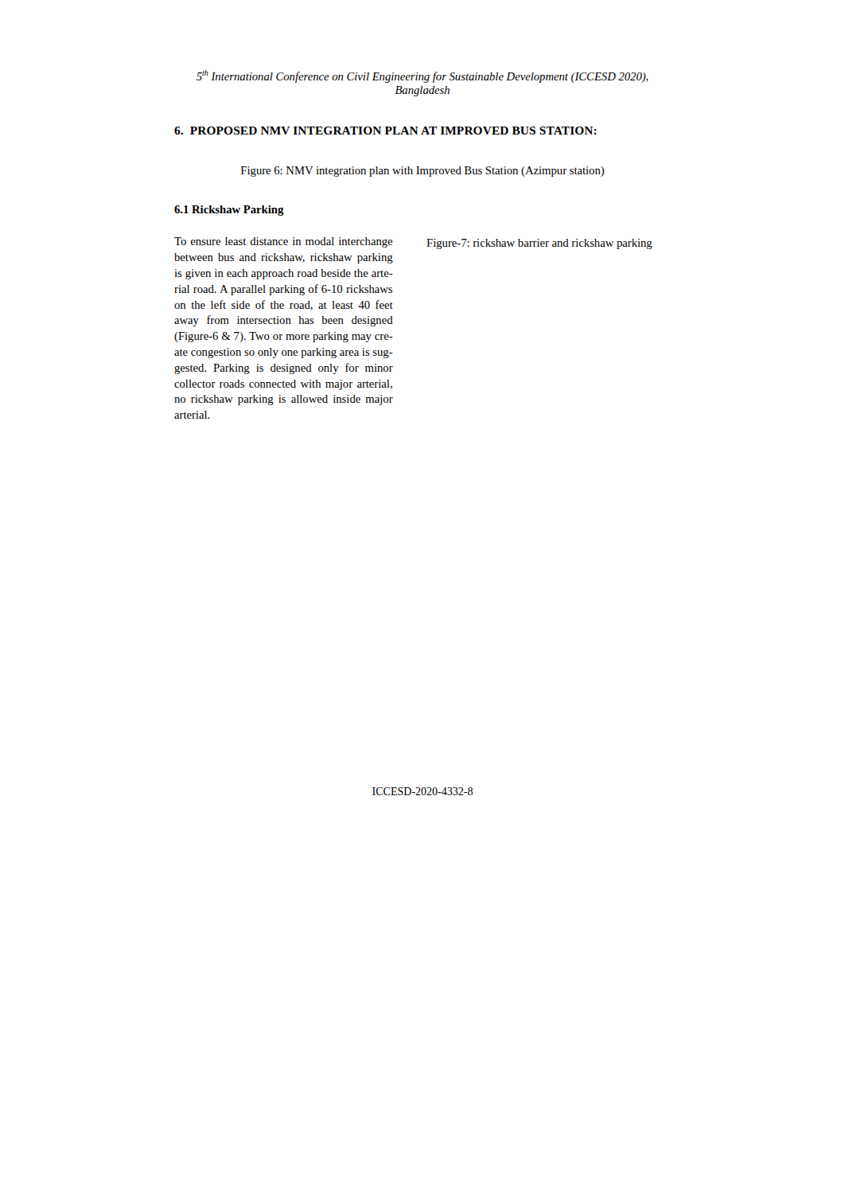5th International Conference on Civil Engineering for Sustainable Development (ICCESD 2020), Bangladesh
6. Proposed NMV Integration Plan at Improved Bus Station:
Figure 6: NMV integration plan with Improved Bus Station (Azimpur station)
6.1 Rickshaw Parking
To ensure least distance in modal interchange between bus and rickshaw, rickshaw parking is given in each approach road beside the arterial road. A parallel parking of 6-10 rickshaws on the left side of the road, at least 40 feet away from intersection has been designed (Figure-6 & 7). Two or more parking may create congestion so only one parking area is suggested. Parking is designed only for minor collector roads connected with major arterial, no rickshaw parking is allowed inside major arterial.
Figure-7: rickshaw barrier and rickshaw parking
ICCESD-2020-4332-8